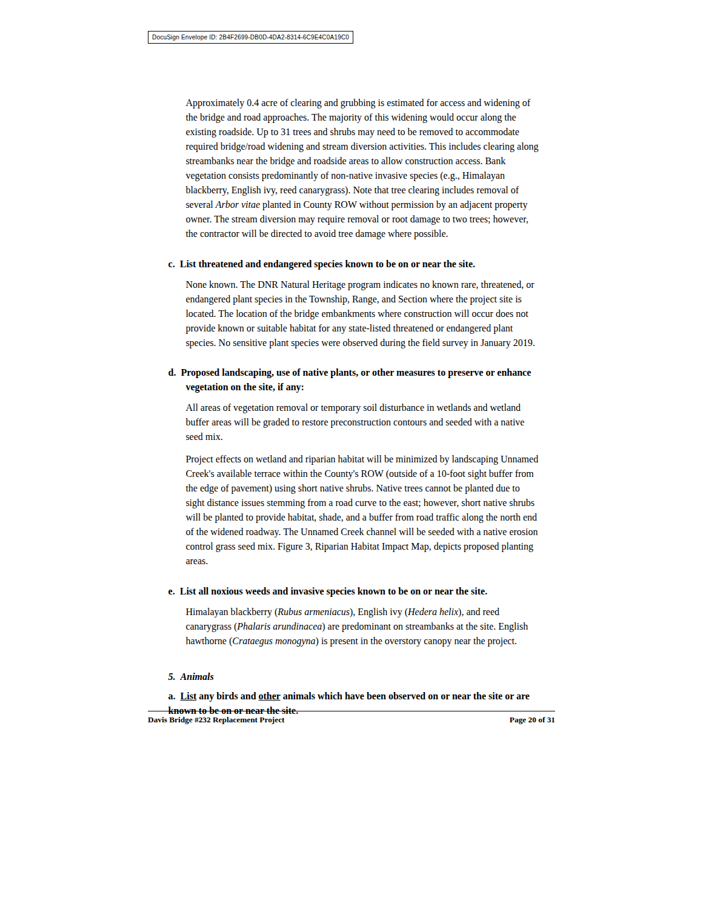DocuSign Envelope ID: 2B4F2699-DB0D-4DA2-8314-6C9E4C0A19C0
Approximately 0.4 acre of clearing and grubbing is estimated for access and widening of the bridge and road approaches. The majority of this widening would occur along the existing roadside. Up to 31 trees and shrubs may need to be removed to accommodate required bridge/road widening and stream diversion activities. This includes clearing along streambanks near the bridge and roadside areas to allow construction access. Bank vegetation consists predominantly of non-native invasive species (e.g., Himalayan blackberry, English ivy, reed canarygrass). Note that tree clearing includes removal of several Arbor vitae planted in County ROW without permission by an adjacent property owner. The stream diversion may require removal or root damage to two trees; however, the contractor will be directed to avoid tree damage where possible.
c. List threatened and endangered species known to be on or near the site.
None known. The DNR Natural Heritage program indicates no known rare, threatened, or endangered plant species in the Township, Range, and Section where the project site is located. The location of the bridge embankments where construction will occur does not provide known or suitable habitat for any state-listed threatened or endangered plant species. No sensitive plant species were observed during the field survey in January 2019.
d. Proposed landscaping, use of native plants, or other measures to preserve or enhance vegetation on the site, if any:
All areas of vegetation removal or temporary soil disturbance in wetlands and wetland buffer areas will be graded to restore preconstruction contours and seeded with a native seed mix.
Project effects on wetland and riparian habitat will be minimized by landscaping Unnamed Creek's available terrace within the County's ROW (outside of a 10-foot sight buffer from the edge of pavement) using short native shrubs. Native trees cannot be planted due to sight distance issues stemming from a road curve to the east; however, short native shrubs will be planted to provide habitat, shade, and a buffer from road traffic along the north end of the widened roadway. The Unnamed Creek channel will be seeded with a native erosion control grass seed mix. Figure 3, Riparian Habitat Impact Map, depicts proposed planting areas.
e. List all noxious weeds and invasive species known to be on or near the site.
Himalayan blackberry (Rubus armeniacus), English ivy (Hedera helix), and reed canarygrass (Phalaris arundinacea) are predominant on streambanks at the site. English hawthorne (Crataegus monogyna) is present in the overstory canopy near the project.
5. Animals
a. List any birds and other animals which have been observed on or near the site or are known to be on or near the site.
Davis Bridge #232 Replacement Project Page 20 of 31